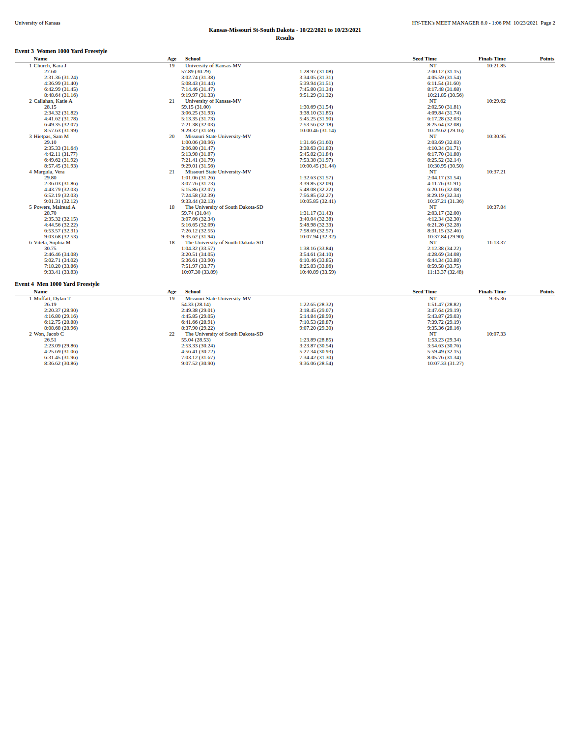University of Kansas
HY-TEK's MEET MANAGER 8.0 - 1:06 PM 10/23/2021 Page 2
Kansas-Missouri St-South Dakota - 10/22/2021 to 10/23/2021
Results
Event 3 Women 1000 Yard Freestyle
| | Name | Age | School | Seed Time | Finals Time | Points |
| 1 | Church, Kara J | 19 | University of Kansas-MV | NT | 10:21.85 | |
| 27.60 | 57.89 (30.29) | 1:28.97 (31.08) | 2:00.12 (31.15) |
| 2:31.36 (31.24) | 3:02.74 (31.38) | 3:34.05 (31.31) | 4:05.59 (31.54) |
| 4:36.99 (31.40) | 5:08.43 (31.44) | 5:39.94 (31.51) | 6:11.54 (31.60) |
| 6:42.99 (31.45) | 7:14.46 (31.47) | 7:45.80 (31.34) | 8:17.48 (31.68) |
| 8:48.64 (31.16) | 9:19.97 (31.33) | 9:51.29 (31.32) | 10:21.85 (30.56) |
| 2 | Callahan, Katie A | 21 | University of Kansas-MV | NT | 10:29.62 | |
| 28.15 | 59.15 (31.00) | 1:30.69 (31.54) | 2:02.50 (31.81) |
| 2:34.32 (31.82) | 3:06.25 (31.93) | 3:38.10 (31.85) | 4:09.84 (31.74) |
| 4:41.62 (31.78) | 5:13.35 (31.73) | 5:45.25 (31.90) | 6:17.28 (32.03) |
| 6:49.35 (32.07) | 7:21.38 (32.03) | 7:53.56 (32.18) | 8:25.64 (32.08) |
| 8:57.63 (31.99) | 9:29.32 (31.69) | 10:00.46 (31.14) | 10:29.62 (29.16) |
| 3 | Hietpas, Sam M | 20 | Missouri State University-MV | NT | 10:30.95 | |
| 29.10 | 1:00.06 (30.96) | 1:31.66 (31.60) | 2:03.69 (32.03) |
| 2:35.33 (31.64) | 3:06.80 (31.47) | 3:38.63 (31.83) | 4:10.34 (31.71) |
| 4:42.11 (31.77) | 5:13.98 (31.87) | 5:45.82 (31.84) | 6:17.70 (31.88) |
| 6:49.62 (31.92) | 7:21.41 (31.79) | 7:53.38 (31.97) | 8:25.52 (32.14) |
| 8:57.45 (31.93) | 9:29.01 (31.56) | 10:00.45 (31.44) | 10:30.95 (30.50) |
| 4 | Margula, Vera | 21 | Missouri State University-MV | NT | 10:37.21 | |
| 29.80 | 1:01.06 (31.26) | 1:32.63 (31.57) | 2:04.17 (31.54) |
| 2:36.03 (31.86) | 3:07.76 (31.73) | 3:39.85 (32.09) | 4:11.76 (31.91) |
| 4:43.79 (32.03) | 5:15.86 (32.07) | 5:48.08 (32.22) | 6:20.16 (32.08) |
| 6:52.19 (32.03) | 7:24.58 (32.39) | 7:56.85 (32.27) | 8:29.19 (32.34) |
| 9:01.31 (32.12) | 9:33.44 (32.13) | 10:05.85 (32.41) | 10:37.21 (31.36) |
| 5 | Powers, Mairead A | 18 | The University of South Dakota-SD | NT | 10:37.84 | |
| 28.70 | 59.74 (31.04) | 1:31.17 (31.43) | 2:03.17 (32.00) |
| 2:35.32 (32.15) | 3:07.66 (32.34) | 3:40.04 (32.38) | 4:12.34 (32.30) |
| 4:44.56 (32.22) | 5:16.65 (32.09) | 5:48.98 (32.33) | 6:21.26 (32.28) |
| 6:53.57 (32.31) | 7:26.12 (32.55) | 7:58.69 (32.57) | 8:31.15 (32.46) |
| 9:03.68 (32.53) | 9:35.62 (31.94) | 10:07.94 (32.32) | 10:37.84 (29.90) |
| 6 | Vitela, Sophia M | 18 | The University of South Dakota-SD | NT | 11:13.37 | |
| 30.75 | 1:04.32 (33.57) | 1:38.16 (33.84) | 2:12.38 (34.22) |
| 2:46.46 (34.08) | 3:20.51 (34.05) | 3:54.61 (34.10) | 4:28.69 (34.08) |
| 5:02.71 (34.02) | 5:36.61 (33.90) | 6:10.46 (33.85) | 6:44.34 (33.88) |
| 7:18.20 (33.86) | 7:51.97 (33.77) | 8:25.83 (33.86) | 8:59.58 (33.75) |
| 9:33.41 (33.83) | 10:07.30 (33.89) | 10:40.89 (33.59) | 11:13.37 (32.48) |
Event 4 Men 1000 Yard Freestyle
| | Name | Age | School | Seed Time | Finals Time | Points |
| 1 | Moffatt, Dylan T | 19 | Missouri State University-MV | NT | 9:35.36 | |
| 26.19 | 54.33 (28.14) | 1:22.65 (28.32) | 1:51.47 (28.82) |
| 2:20.37 (28.90) | 2:49.38 (29.01) | 3:18.45 (29.07) | 3:47.64 (29.19) |
| 4:16.80 (29.16) | 4:45.85 (29.05) | 5:14.84 (28.99) | 5:43.87 (29.03) |
| 6:12.75 (28.88) | 6:41.66 (28.91) | 7:10.53 (28.87) | 7:39.72 (29.19) |
| 8:08.68 (28.96) | 8:37.90 (29.22) | 9:07.20 (29.30) | 9:35.36 (28.16) |
| 2 | Won, Jacob C | 22 | The University of South Dakota-SD | NT | 10:07.33 | |
| 26.51 | 55.04 (28.53) | 1:23.89 (28.85) | 1:53.23 (29.34) |
| 2:23.09 (29.86) | 2:53.33 (30.24) | 3:23.87 (30.54) | 3:54.63 (30.76) |
| 4:25.69 (31.06) | 4:56.41 (30.72) | 5:27.34 (30.93) | 5:59.49 (32.15) |
| 6:31.45 (31.96) | 7:03.12 (31.67) | 7:34.42 (31.30) | 8:05.76 (31.34) |
| 8:36.62 (30.86) | 9:07.52 (30.90) | 9:36.06 (28.54) | 10:07.33 (31.27) |